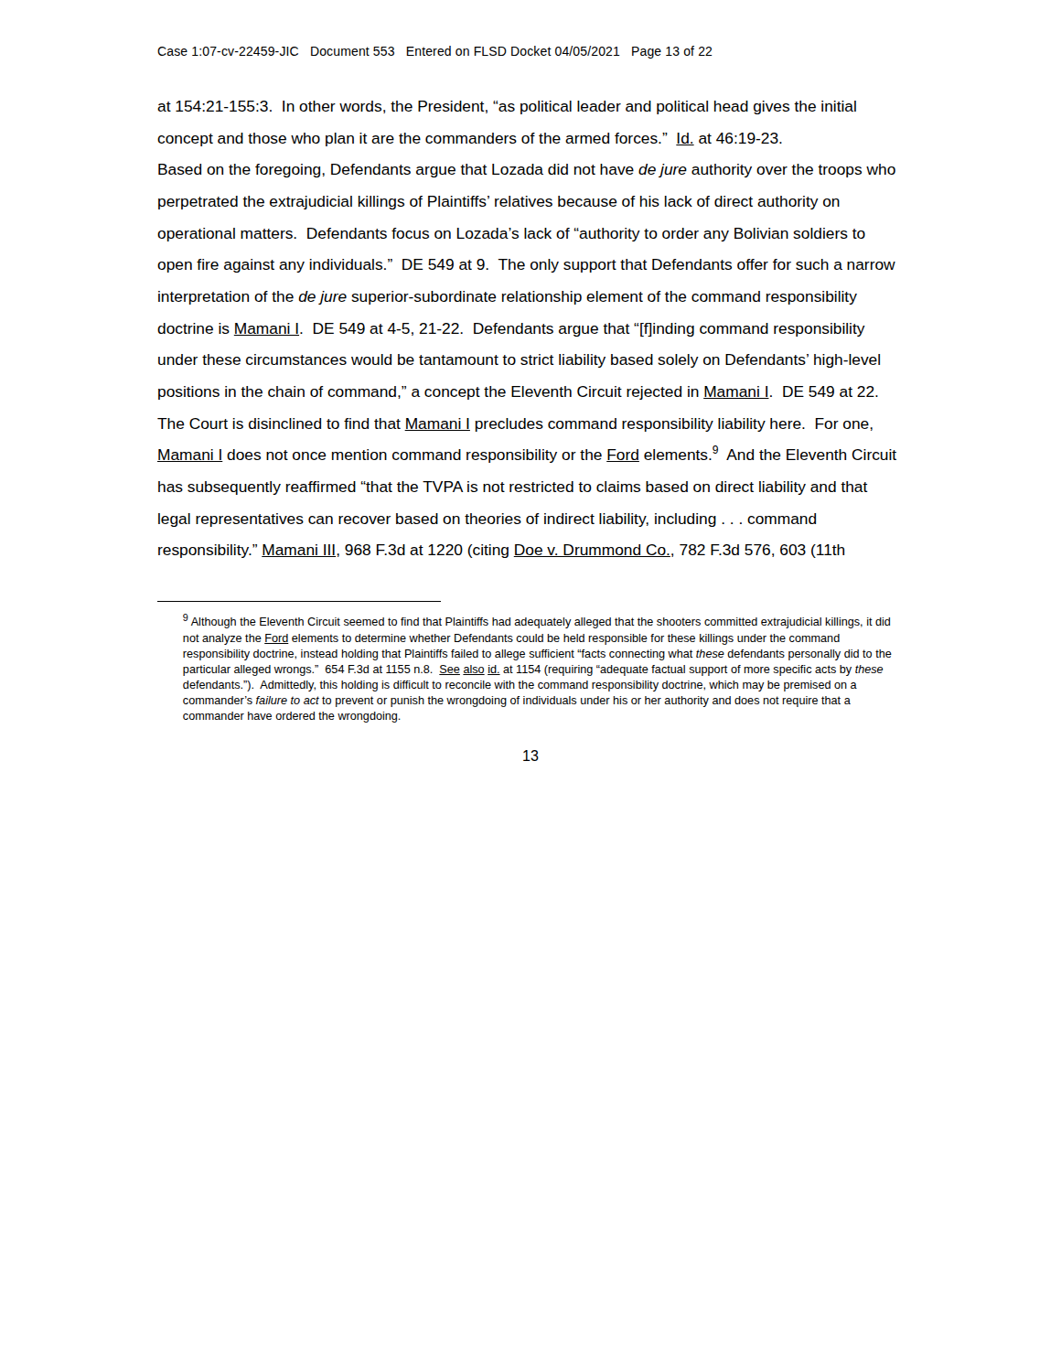Case 1:07-cv-22459-JIC Document 553 Entered on FLSD Docket 04/05/2021 Page 13 of 22
at 154:21-155:3. In other words, the President, “as political leader and political head gives the initial concept and those who plan it are the commanders of the armed forces.” Id. at 46:19-23.
Based on the foregoing, Defendants argue that Lozada did not have de jure authority over the troops who perpetrated the extrajudicial killings of Plaintiffs’ relatives because of his lack of direct authority on operational matters. Defendants focus on Lozada’s lack of “authority to order any Bolivian soldiers to open fire against any individuals.” DE 549 at 9. The only support that Defendants offer for such a narrow interpretation of the de jure superior-subordinate relationship element of the command responsibility doctrine is Mamani I. DE 549 at 4-5, 21-22. Defendants argue that “[f]inding command responsibility under these circumstances would be tantamount to strict liability based solely on Defendants’ high-level positions in the chain of command,” a concept the Eleventh Circuit rejected in Mamani I. DE 549 at 22.
The Court is disinclined to find that Mamani I precludes command responsibility liability here. For one, Mamani I does not once mention command responsibility or the Ford elements.9 And the Eleventh Circuit has subsequently reaffirmed “that the TVPA is not restricted to claims based on direct liability and that legal representatives can recover based on theories of indirect liability, including . . . command responsibility.” Mamani III, 968 F.3d at 1220 (citing Doe v. Drummond Co., 782 F.3d 576, 603 (11th
9 Although the Eleventh Circuit seemed to find that Plaintiffs had adequately alleged that the shooters committed extrajudicial killings, it did not analyze the Ford elements to determine whether Defendants could be held responsible for these killings under the command responsibility doctrine, instead holding that Plaintiffs failed to allege sufficient “facts connecting what these defendants personally did to the particular alleged wrongs.” 654 F.3d at 1155 n.8. See also id. at 1154 (requiring “adequate factual support of more specific acts by these defendants.”). Admittedly, this holding is difficult to reconcile with the command responsibility doctrine, which may be premised on a commander’s failure to act to prevent or punish the wrongdoing of individuals under his or her authority and does not require that a commander have ordered the wrongdoing.
13